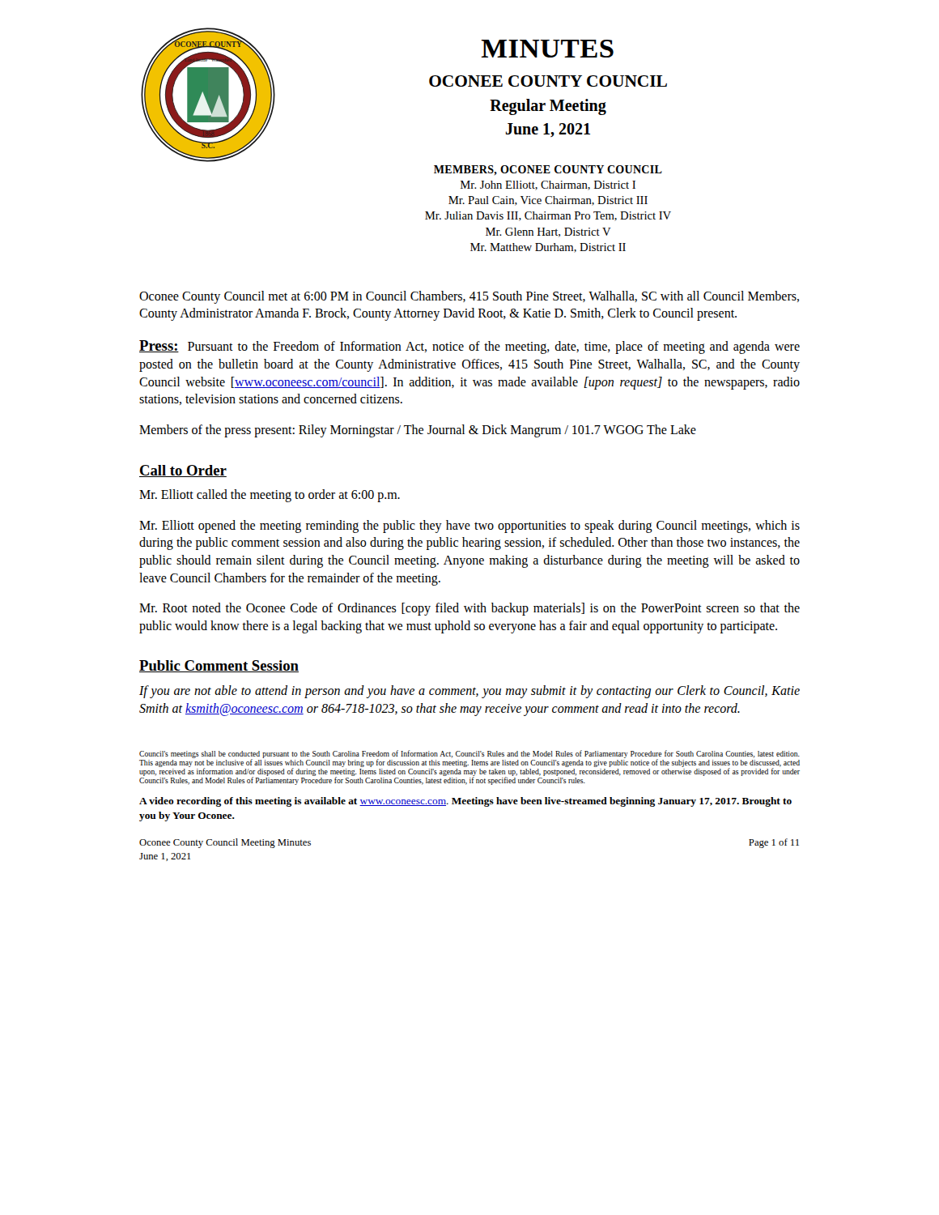OCONEE COUNTY S.C. 1868 Land Inside · Watershed
MINUTES
OCONEE COUNTY COUNCIL
Regular Meeting
June 1, 2021
MEMBERS, OCONEE COUNTY COUNCIL
Mr. John Elliott, Chairman, District I
Mr. Paul Cain, Vice Chairman, District III
Mr. Julian Davis III, Chairman Pro Tem, District IV
Mr. Glenn Hart, District V
Mr. Matthew Durham, District II
Oconee County Council met at 6:00 PM in Council Chambers, 415 South Pine Street, Walhalla, SC with all Council Members, County Administrator Amanda F. Brock, County Attorney David Root, & Katie D. Smith, Clerk to Council present.
Press: Pursuant to the Freedom of Information Act, notice of the meeting, date, time, place of meeting and agenda were posted on the bulletin board at the County Administrative Offices, 415 South Pine Street, Walhalla, SC, and the County Council website [www.oconeesc.com/council]. In addition, it was made available [upon request] to the newspapers, radio stations, television stations and concerned citizens.
Members of the press present: Riley Morningstar / The Journal & Dick Mangrum / 101.7 WGOG The Lake
Call to Order
Mr. Elliott called the meeting to order at 6:00 p.m.
Mr. Elliott opened the meeting reminding the public they have two opportunities to speak during Council meetings, which is during the public comment session and also during the public hearing session, if scheduled. Other than those two instances, the public should remain silent during the Council meeting. Anyone making a disturbance during the meeting will be asked to leave Council Chambers for the remainder of the meeting.
Mr. Root noted the Oconee Code of Ordinances [copy filed with backup materials] is on the PowerPoint screen so that the public would know there is a legal backing that we must uphold so everyone has a fair and equal opportunity to participate.
Public Comment Session
If you are not able to attend in person and you have a comment, you may submit it by contacting our Clerk to Council, Katie Smith at ksmith@oconeesc.com or 864-718-1023, so that she may receive your comment and read it into the record.
Council's meetings shall be conducted pursuant to the South Carolina Freedom of Information Act, Council's Rules and the Model Rules of Parliamentary Procedure for South Carolina Counties, latest edition. This agenda may not be inclusive of all issues which Council may bring up for discussion at this meeting. Items are listed on Council's agenda to give public notice of the subjects and issues to be discussed, acted upon, received as information and/or disposed of during the meeting. Items listed on Council's agenda may be taken up, tabled, postponed, reconsidered, removed or otherwise disposed of as provided for under Council's Rules, and Model Rules of Parliamentary Procedure for South Carolina Counties, latest edition, if not specified under Council's rules.
A video recording of this meeting is available at www.oconeesc.com. Meetings have been live-streamed beginning January 17, 2017. Brought to you by Your Oconee.
Oconee County Council Meeting Minutes
June 1, 2021
Page 1 of 11